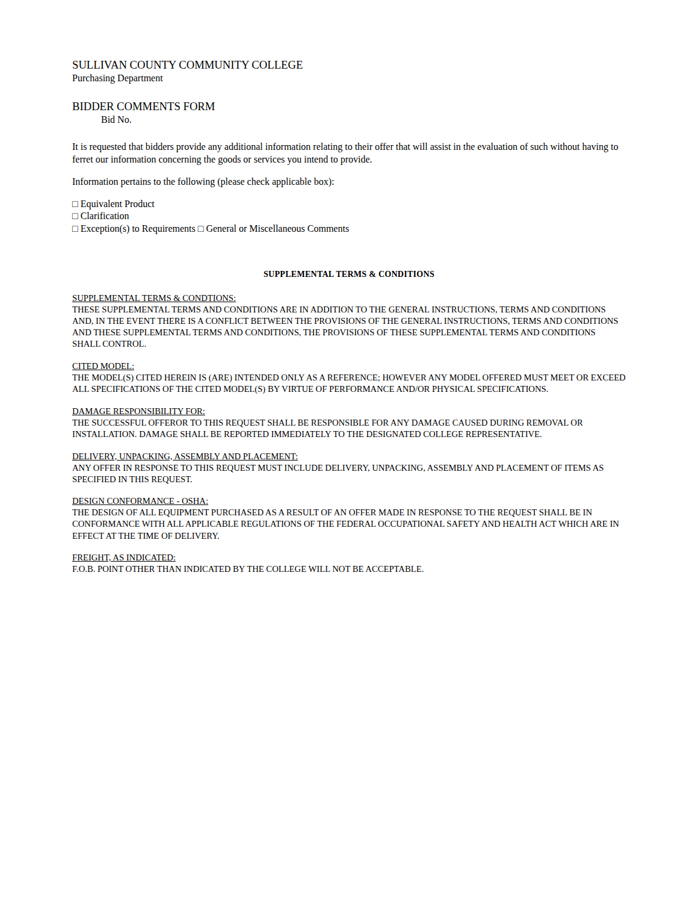SULLIVAN COUNTY COMMUNITY COLLEGE
Purchasing Department
BIDDER COMMENTS FORM
Bid No.
It is requested that bidders provide any additional information relating to their offer that will assist in the evaluation of such without having to ferret our information concerning the goods or services you intend to provide.
Information pertains to the following (please check applicable box):
□ Equivalent Product
□ Clarification
□ Exception(s) to Requirements □ General or Miscellaneous Comments
SUPPLEMENTAL TERMS & CONDITIONS
Supplemental Terms & Condtions:
These supplemental terms and conditions are in addition to the general instructions, terms and conditions and, in the event there is a conflict between the provisions of the general instructions, terms and conditions and these supplemental terms and conditions, the provisions of these supplemental terms and conditions shall control.
Cited Model:
The model(s) cited herein is (are) intended only as a reference; however any model offered must meet or exceed all specifications of the cited model(s) by virtue of performance and/or physical specifications.
Damage Responsibility For:
The successful offeror to this request shall be responsible for any damage caused during removal or installation. Damage shall be reported immediately to the designated college representative.
Delivery, Unpacking, Assembly and Placement:
Any offer in response to this request must include delivery, unpacking, assembly and placement of items as specified in this request.
Design Conformance - OSHA:
The design of all equipment purchased as a result of an offer made in response to the request shall be in conformance with all applicable regulations of the federal occupational safety and health act which are in effect at the time of delivery.
Freight, As Indicated:
F.O.B. point other than indicated by the college will not be acceptable.